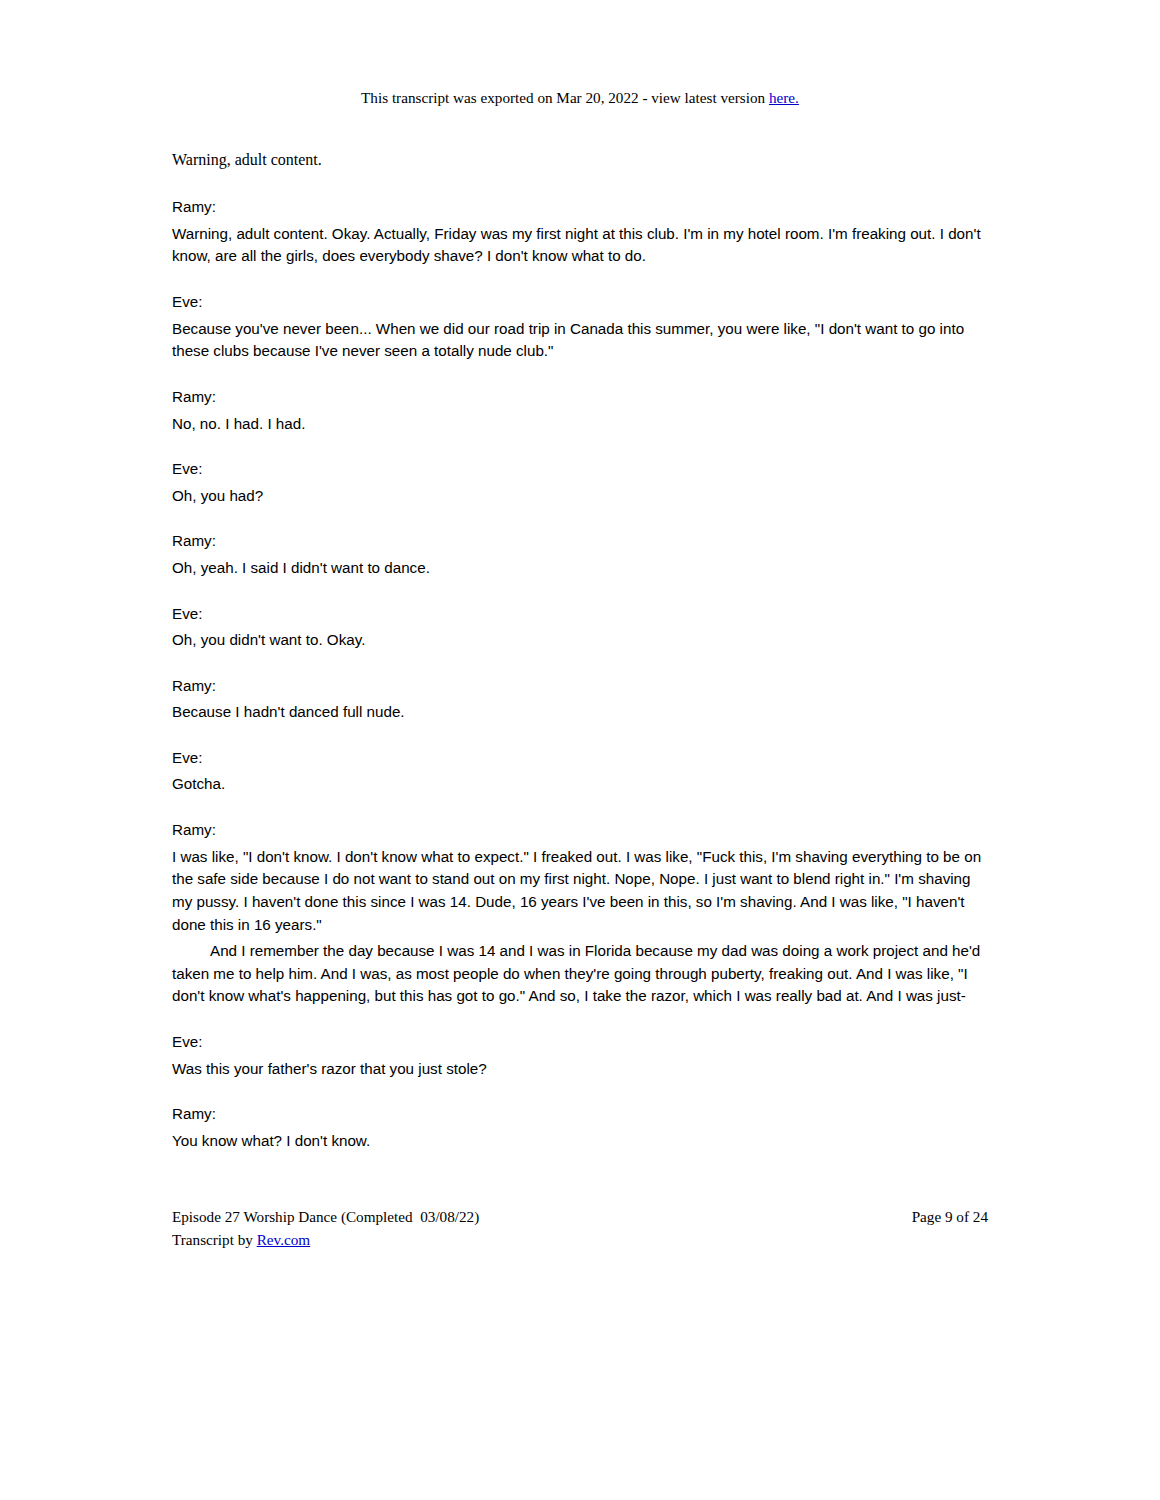This transcript was exported on Mar 20, 2022 - view latest version here.
Warning, adult content.
Ramy:
Warning, adult content. Okay. Actually, Friday was my first night at this club. I'm in my hotel room. I'm freaking out. I don't know, are all the girls, does everybody shave? I don't know what to do.
Eve:
Because you've never been... When we did our road trip in Canada this summer, you were like, "I don't want to go into these clubs because I've never seen a totally nude club."
Ramy:
No, no. I had. I had.
Eve:
Oh, you had?
Ramy:
Oh, yeah. I said I didn't want to dance.
Eve:
Oh, you didn't want to. Okay.
Ramy:
Because I hadn't danced full nude.
Eve:
Gotcha.
Ramy:
I was like, "I don't know. I don't know what to expect." I freaked out. I was like, "Fuck this, I'm shaving everything to be on the safe side because I do not want to stand out on my first night. Nope, Nope. I just want to blend right in." I'm shaving my pussy. I haven't done this since I was 14. Dude, 16 years I've been in this, so I'm shaving. And I was like, "I haven't done this in 16 years."
And I remember the day because I was 14 and I was in Florida because my dad was doing a work project and he'd taken me to help him. And I was, as most people do when they're going through puberty, freaking out. And I was like, "I don't know what's happening, but this has got to go." And so, I take the razor, which I was really bad at. And I was just-
Eve:
Was this your father's razor that you just stole?
Ramy:
You know what? I don't know.
Episode 27 Worship Dance (Completed 03/08/22)
Transcript by Rev.com
Page 9 of 24